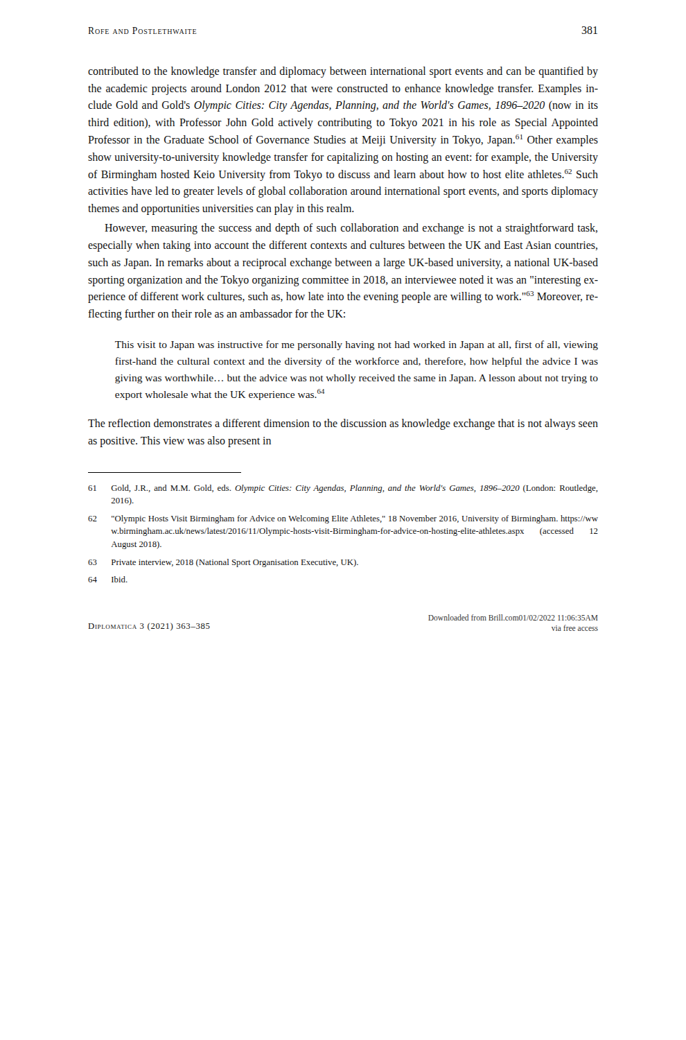Rofe and Postlethwaite 381
contributed to the knowledge transfer and diplomacy between international sport events and can be quantified by the academic projects around London 2012 that were constructed to enhance knowledge transfer. Examples include Gold and Gold's Olympic Cities: City Agendas, Planning, and the World's Games, 1896–2020 (now in its third edition), with Professor John Gold actively contributing to Tokyo 2021 in his role as Special Appointed Professor in the Graduate School of Governance Studies at Meiji University in Tokyo, Japan.61 Other examples show university-to-university knowledge transfer for capitalizing on hosting an event: for example, the University of Birmingham hosted Keio University from Tokyo to discuss and learn about how to host elite athletes.62 Such activities have led to greater levels of global collaboration around international sport events, and sports diplomacy themes and opportunities universities can play in this realm.
However, measuring the success and depth of such collaboration and exchange is not a straightforward task, especially when taking into account the different contexts and cultures between the UK and East Asian countries, such as Japan. In remarks about a reciprocal exchange between a large UK-based university, a national UK-based sporting organization and the Tokyo organizing committee in 2018, an interviewee noted it was an "interesting experience of different work cultures, such as, how late into the evening people are willing to work."63 Moreover, reflecting further on their role as an ambassador for the UK:
This visit to Japan was instructive for me personally having not had worked in Japan at all, first of all, viewing first-hand the cultural context and the diversity of the workforce and, therefore, how helpful the advice I was giving was worthwhile… but the advice was not wholly received the same in Japan. A lesson about not trying to export wholesale what the UK experience was.64
The reflection demonstrates a different dimension to the discussion as knowledge exchange that is not always seen as positive. This view was also present in
61 Gold, J.R., and M.M. Gold, eds. Olympic Cities: City Agendas, Planning, and the World's Games, 1896–2020 (London: Routledge, 2016).
62"Olympic Hosts Visit Birmingham for Advice on Welcoming Elite Athletes," 18 November 2016, University of Birmingham. https://www.birmingham.ac.uk/news/latest/2016/11/Olympic-hosts-visit-Birmingham-for-advice-on-hosting-elite-athletes.aspx (accessed 12 August 2018).
63 Private interview, 2018 (National Sport Organisation Executive, UK).
64 Ibid.
Diplomatica 3 (2021) 363–385 Downloaded from Brill.com01/02/2022 11:06:35AM
via free access